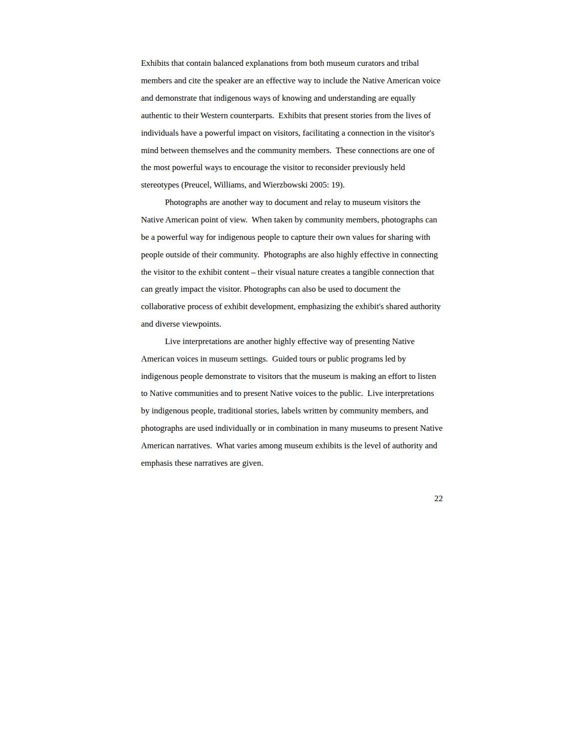Exhibits that contain balanced explanations from both museum curators and tribal members and cite the speaker are an effective way to include the Native American voice and demonstrate that indigenous ways of knowing and understanding are equally authentic to their Western counterparts. Exhibits that present stories from the lives of individuals have a powerful impact on visitors, facilitating a connection in the visitor's mind between themselves and the community members. These connections are one of the most powerful ways to encourage the visitor to reconsider previously held stereotypes (Preucel, Williams, and Wierzbowski 2005: 19).
Photographs are another way to document and relay to museum visitors the Native American point of view. When taken by community members, photographs can be a powerful way for indigenous people to capture their own values for sharing with people outside of their community. Photographs are also highly effective in connecting the visitor to the exhibit content – their visual nature creates a tangible connection that can greatly impact the visitor. Photographs can also be used to document the collaborative process of exhibit development, emphasizing the exhibit's shared authority and diverse viewpoints.
Live interpretations are another highly effective way of presenting Native American voices in museum settings. Guided tours or public programs led by indigenous people demonstrate to visitors that the museum is making an effort to listen to Native communities and to present Native voices to the public. Live interpretations by indigenous people, traditional stories, labels written by community members, and photographs are used individually or in combination in many museums to present Native American narratives. What varies among museum exhibits is the level of authority and emphasis these narratives are given.
22